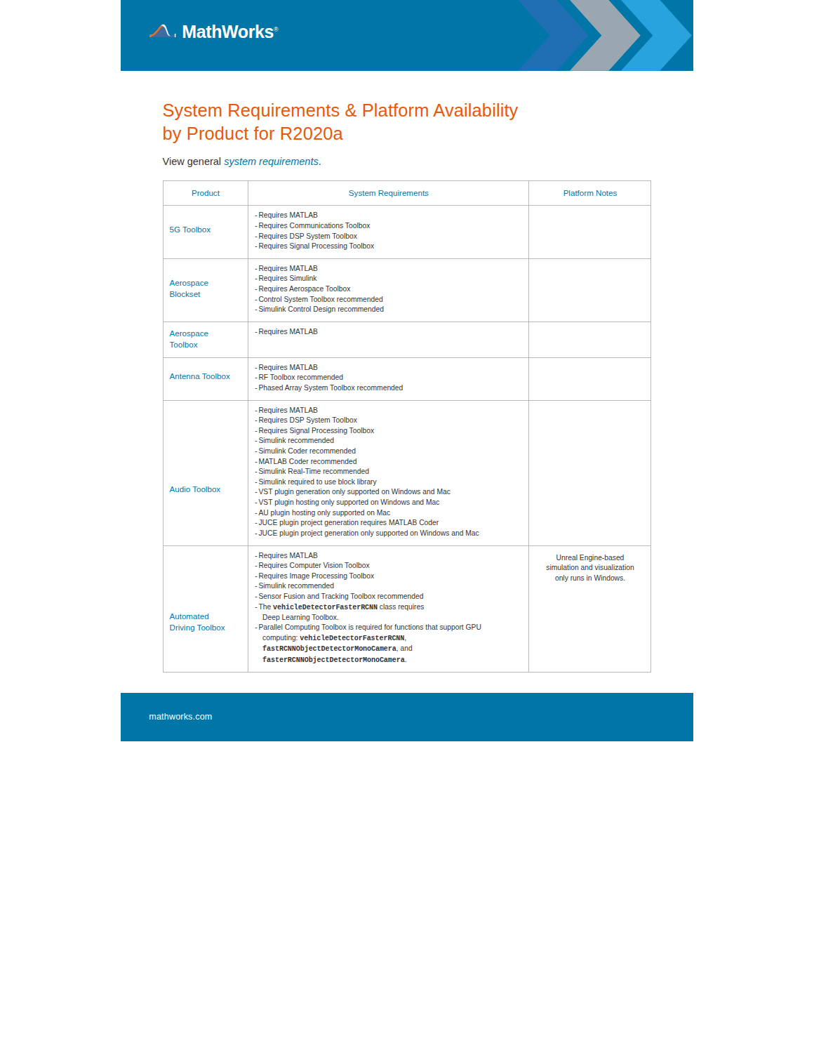MathWorks®
System Requirements & Platform Availability
by Product for R2020a
View general system requirements.
| Product | System Requirements | Platform Notes |
| --- | --- | --- |
| 5G Toolbox | Requires MATLAB Requires Communications Toolbox Requires DSP System Toolbox Requires Signal Processing Toolbox | |
| Aerospace Blockset | Requires MATLAB Requires Simulink Requires Aerospace Toolbox Control System Toolbox recommended Simulink Control Design recommended | |
| Aerospace Toolbox | Requires MATLAB | |
| Antenna Toolbox | Requires MATLAB RF Toolbox recommended Phased Array System Toolbox recommended | |
| Audio Toolbox | Requires MATLAB Requires DSP System Toolbox Requires Signal Processing Toolbox Simulink recommended Simulink Coder recommended MATLAB Coder recommended Simulink Real-Time recommended Simulink required to use block library VST plugin generation only supported on Windows and Mac VST plugin hosting only supported on Windows and Mac AU plugin hosting only supported on Mac JUCE plugin project generation requires MATLAB Coder JUCE plugin project generation only supported on Windows and Mac | |
| Automated Driving Toolbox | Requires MATLAB Requires Computer Vision Toolbox Requires Image Processing Toolbox Simulink recommended Sensor Fusion and Tracking Toolbox recommended The vehicleDetectorFasterRCNN class requires Deep Learning Toolbox. Parallel Computing Toolbox is required for functions that support GPU computing: vehicleDetectorFasterRCNN , fastRCNNObjectDetectorMonoCamera , and fasterRCNNObjectDetectorMonoCamera . | Unreal Engine-based simulation and visualization only runs in Windows. |
mathworks.com